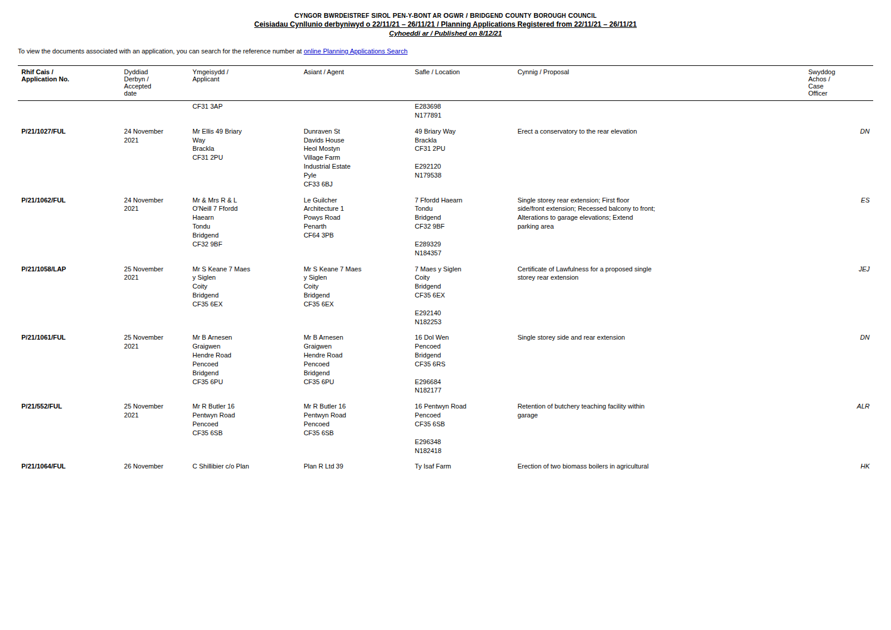CYNGOR BWRDEISTREF SIROL PEN-Y-BONT AR OGWR / BRIDGEND COUNTY BOROUGH COUNCIL
Ceisiadau Cynllunio derbyniwyd o 22/11/21 – 26/11/21 / Planning Applications Registered from 22/11/21 – 26/11/21
Cyhoeddi ar / Published on 8/12/21
To view the documents associated with an application, you can search for the reference number at online Planning Applications Search
| Rhif Cais / Application No. | Dyddiad Derbyn / Accepted date | Ymgeisydd / Applicant | Asiant / Agent | Safle / Location | Cynnig / Proposal | Swyddog Achos / Case Officer |
| --- | --- | --- | --- | --- | --- | --- |
| | | CF31 3AP | | E283698 N177891 | | |
| P/21/1027/FUL | 24 November 2021 | Mr Ellis 49 Briary Way Brackla CF31 2PU | Dunraven St Davids House Heol Mostyn Village Farm Industrial Estate Pyle CF33 6BJ | 49 Briary Way Brackla CF31 2PU E292120 N179538 | Erect a conservatory to the rear elevation | DN |
| P/21/1062/FUL | 24 November 2021 | Mr & Mrs R & L O'Neill 7 Ffordd Haearn Tondu Bridgend CF32 9BF | Le Guilcher Architecture 1 Powys Road Penarth CF64 3PB | 7 Ffordd Haearn Tondu Bridgend CF32 9BF E289329 N184357 | Single storey rear extension; First floor side/front extension; Recessed balcony to front; Alterations to garage elevations; Extend parking area | ES |
| P/21/1058/LAP | 25 November 2021 | Mr S Keane 7 Maes y Siglen Coity Bridgend CF35 6EX | Mr S Keane 7 Maes y Siglen Coity Bridgend CF35 6EX | 7 Maes y Siglen Coity Bridgend CF35 6EX E292140 N182253 | Certificate of Lawfulness for a proposed single storey rear extension | JEJ |
| P/21/1061/FUL | 25 November 2021 | Mr B Arnesen Graigwen Hendre Road Pencoed Bridgend CF35 6PU | Mr B Arnesen Graigwen Hendre Road Pencoed Bridgend CF35 6PU | 16 Dol Wen Pencoed Bridgend CF35 6RS E296684 N182177 | Single storey side and rear extension | DN |
| P/21/552/FUL | 25 November 2021 | Mr R Butler 16 Pentwyn Road Pencoed CF35 6SB | Mr R Butler 16 Pentwyn Road Pencoed CF35 6SB | 16 Pentwyn Road Pencoed CF35 6SB E296348 N182418 | Retention of butchery teaching facility within garage | ALR |
| P/21/1064/FUL | 26 November | C Shillibier c/o Plan | Plan R Ltd 39 | Ty Isaf Farm | Erection of two biomass boilers in agricultural | HK |